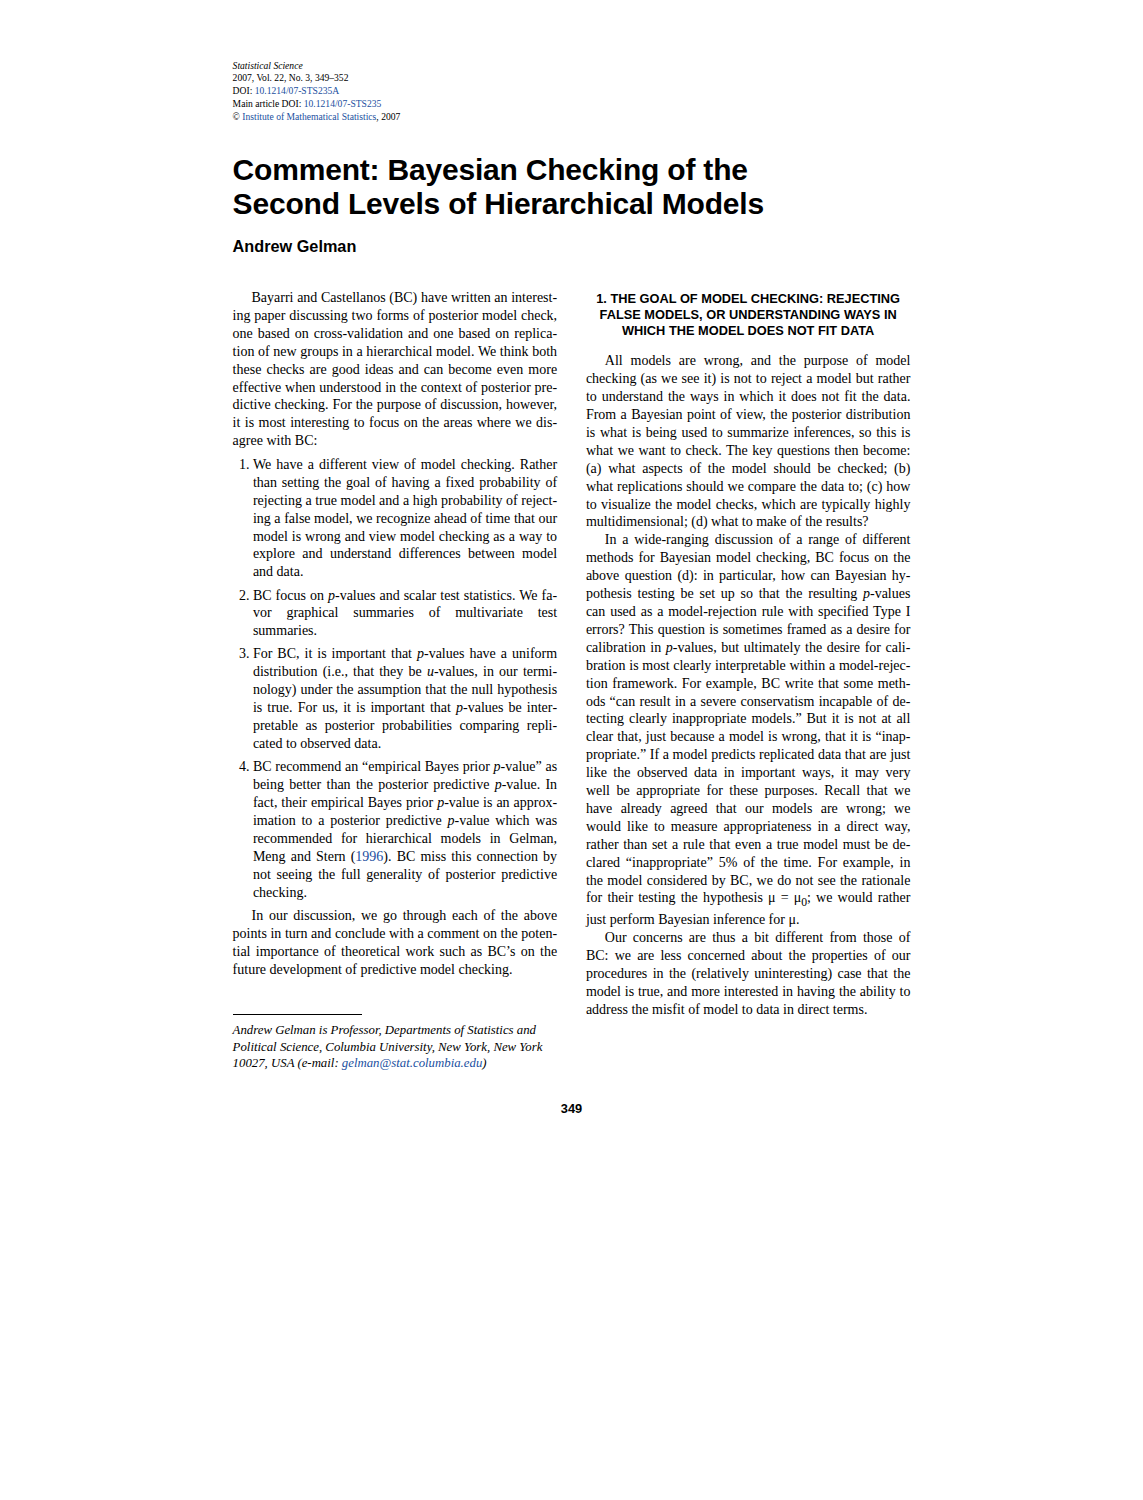Statistical Science
2007, Vol. 22, No. 3, 349–352
DOI: 10.1214/07-STS235A
Main article DOI: 10.1214/07-STS235
© Institute of Mathematical Statistics, 2007
Comment: Bayesian Checking of the
Second Levels of Hierarchical Models
Andrew Gelman
Bayarri and Castellanos (BC) have written an interesting paper discussing two forms of posterior model check, one based on cross-validation and one based on replication of new groups in a hierarchical model. We think both these checks are good ideas and can become even more effective when understood in the context of posterior predictive checking. For the purpose of discussion, however, it is most interesting to focus on the areas where we disagree with BC:
We have a different view of model checking. Rather than setting the goal of having a fixed probability of rejecting a true model and a high probability of rejecting a false model, we recognize ahead of time that our model is wrong and view model checking as a way to explore and understand differences between model and data.
BC focus on p-values and scalar test statistics. We favor graphical summaries of multivariate test summaries.
For BC, it is important that p-values have a uniform distribution (i.e., that they be u-values, in our terminology) under the assumption that the null hypothesis is true. For us, it is important that p-values be interpretable as posterior probabilities comparing replicated to observed data.
BC recommend an “empirical Bayes prior p-value” as being better than the posterior predictive p-value. In fact, their empirical Bayes prior p-value is an approximation to a posterior predictive p-value which was recommended for hierarchical models in Gelman, Meng and Stern (1996). BC miss this connection by not seeing the full generality of posterior predictive checking.
In our discussion, we go through each of the above points in turn and conclude with a comment on the potential importance of theoretical work such as BC’s on the future development of predictive model checking.
Andrew Gelman is Professor, Departments of Statistics and Political Science, Columbia University, New York, New York 10027, USA (e-mail: gelman@stat.columbia.edu)
1. THE GOAL OF MODEL CHECKING: REJECTING FALSE MODELS, OR UNDERSTANDING WAYS IN WHICH THE MODEL DOES NOT FIT DATA
All models are wrong, and the purpose of model checking (as we see it) is not to reject a model but rather to understand the ways in which it does not fit the data. From a Bayesian point of view, the posterior distribution is what is being used to summarize inferences, so this is what we want to check. The key questions then become: (a) what aspects of the model should be checked; (b) what replications should we compare the data to; (c) how to visualize the model checks, which are typically highly multidimensional; (d) what to make of the results?
In a wide-ranging discussion of a range of different methods for Bayesian model checking, BC focus on the above question (d): in particular, how can Bayesian hypothesis testing be set up so that the resulting p-values can used as a model-rejection rule with specified Type I errors? This question is sometimes framed as a desire for calibration in p-values, but ultimately the desire for calibration is most clearly interpretable within a model-rejection framework. For example, BC write that some methods “can result in a severe conservatism incapable of detecting clearly inappropriate models.” But it is not at all clear that, just because a model is wrong, that it is “inappropriate.” If a model predicts replicated data that are just like the observed data in important ways, it may very well be appropriate for these purposes. Recall that we have already agreed that our models are wrong; we would like to measure appropriateness in a direct way, rather than set a rule that even a true model must be declared “inappropriate” 5% of the time. For example, in the model considered by BC, we do not see the rationale for their testing the hypothesis μ = μ0; we would rather just perform Bayesian inference for μ.
Our concerns are thus a bit different from those of BC: we are less concerned about the properties of our procedures in the (relatively uninteresting) case that the model is true, and more interested in having the ability to address the misfit of model to data in direct terms.
349